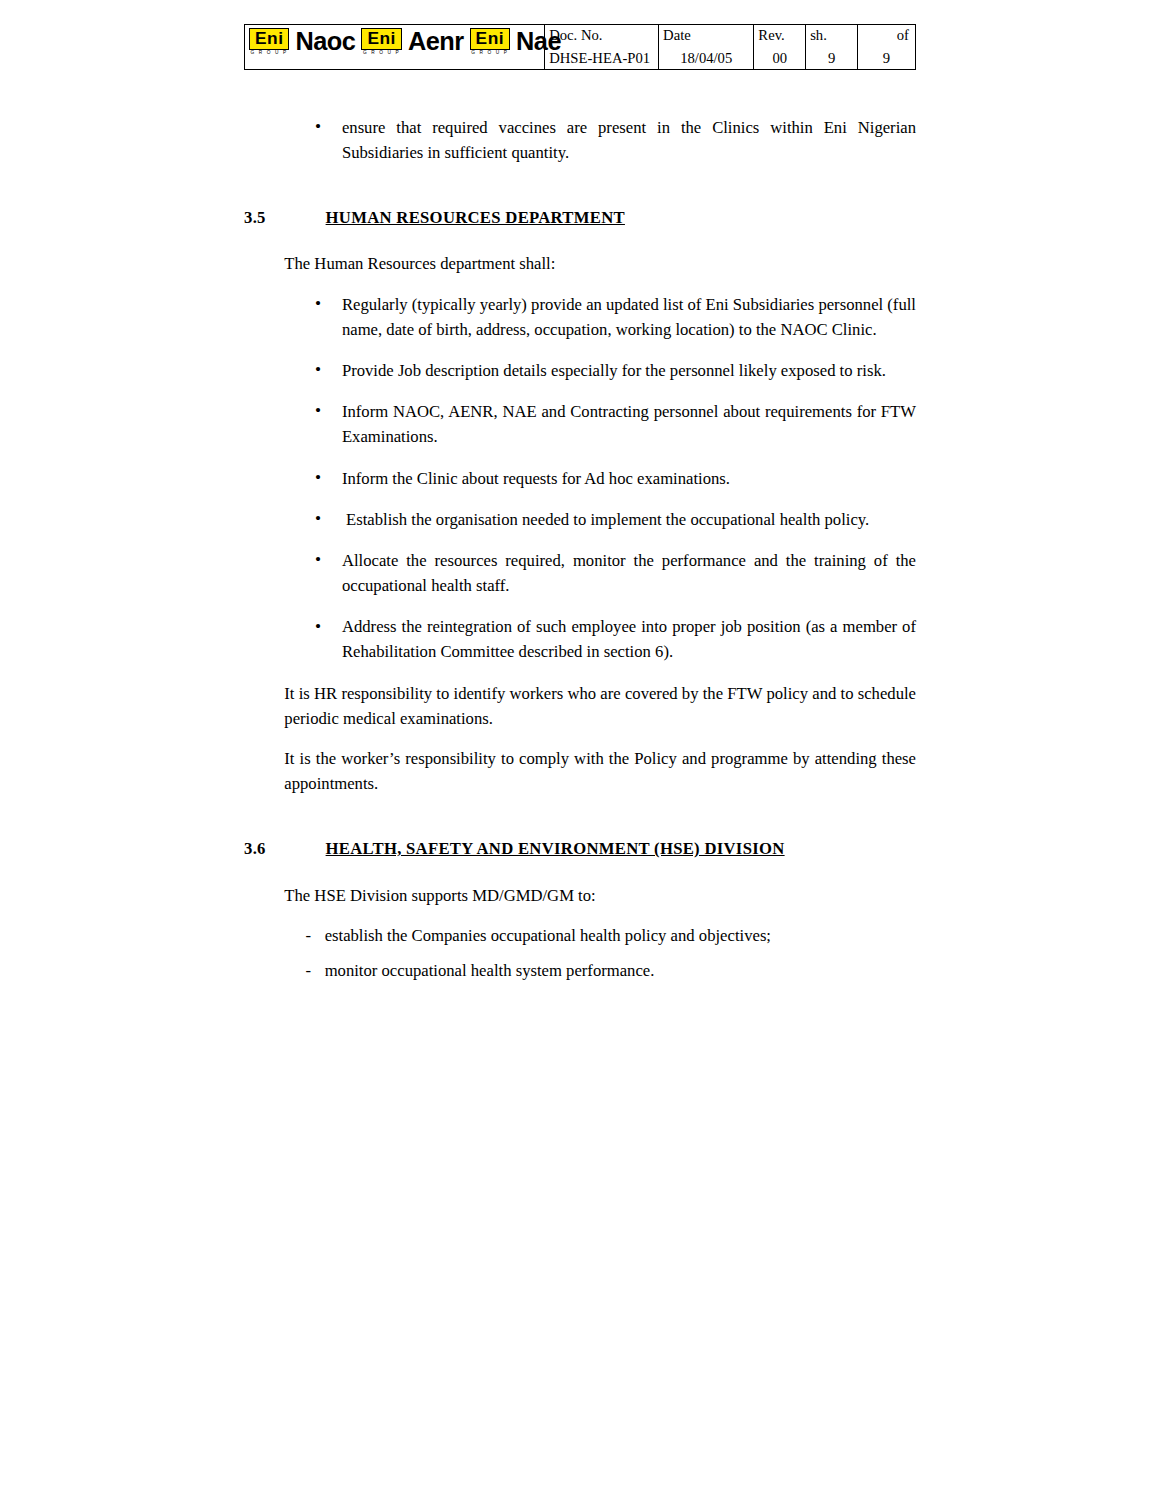| Eni G R O U P Naoc Eni G R O U P Aenr Eni G R O U P Nae | Doc. No. DHSE-HEA-P01 | Date 18/04/05 | Rev. 00 | sh. 9 | of 9 |
ensure that required vaccines are present in the Clinics within Eni Nigerian Subsidiaries in sufficient quantity.
3.5 HUMAN RESOURCES DEPARTMENT
The Human Resources department shall:
Regularly (typically yearly) provide an updated list of Eni Subsidiaries personnel (full name, date of birth, address, occupation, working location) to the NAOC Clinic.
Provide Job description details especially for the personnel likely exposed to risk.
Inform NAOC, AENR, NAE and Contracting personnel about requirements for FTW Examinations.
Inform the Clinic about requests for Ad hoc examinations.
Establish the organisation needed to implement the occupational health policy.
Allocate the resources required, monitor the performance and the training of the occupational health staff.
Address the reintegration of such employee into proper job position (as a member of Rehabilitation Committee described in section 6).
It is HR responsibility to identify workers who are covered by the FTW policy and to schedule periodic medical examinations.
It is the worker’s responsibility to comply with the Policy and programme by attending these appointments.
3.6 HEALTH, SAFETY AND ENVIRONMENT (HSE) DIVISION
The HSE Division supports MD/GMD/GM to:
establish the Companies occupational health policy and objectives;
monitor occupational health system performance.